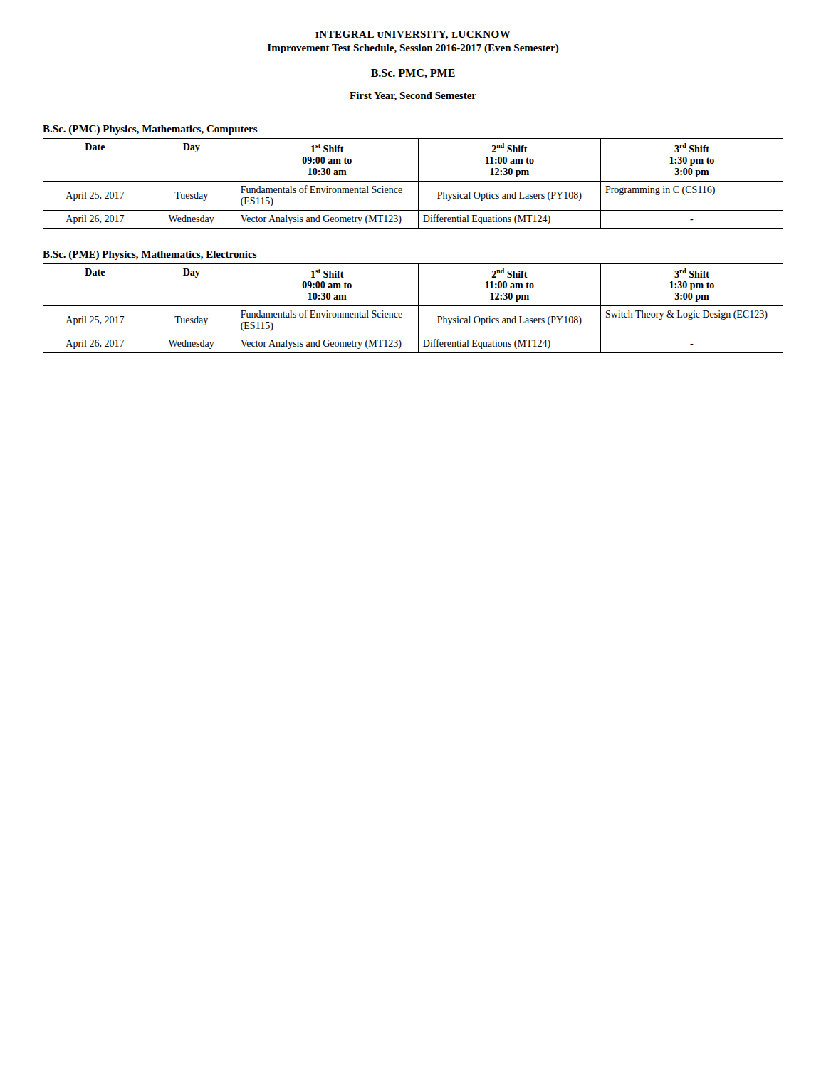INTEGRAL UNIVERSITY, LUCKNOW
Improvement Test Schedule, Session 2016-2017 (Even Semester)
B.Sc. PMC, PME
First Year, Second Semester
B.Sc. (PMC) Physics, Mathematics, Computers
| Date | Day | 1 st Shift 09:00 am to 10:30 am | 2 nd Shift 11:00 am to 12:30 pm | 3 rd Shift 1:30 pm to 3:00 pm |
| --- | --- | --- | --- | --- |
| April 25, 2017 | Tuesday | Fundamentals of Environmental Science (ES115) | Physical Optics and Lasers (PY108) | Programming in C (CS116) |
| April 26, 2017 | Wednesday | Vector Analysis and Geometry (MT123) | Differential Equations (MT124) | - |
B.Sc. (PME) Physics, Mathematics, Electronics
| Date | Day | 1 st Shift 09:00 am to 10:30 am | 2 nd Shift 11:00 am to 12:30 pm | 3 rd Shift 1:30 pm to 3:00 pm |
| --- | --- | --- | --- | --- |
| April 25, 2017 | Tuesday | Fundamentals of Environmental Science (ES115) | Physical Optics and Lasers (PY108) | Switch Theory & Logic Design (EC123) |
| April 26, 2017 | Wednesday | Vector Analysis and Geometry (MT123) | Differential Equations (MT124) | - |